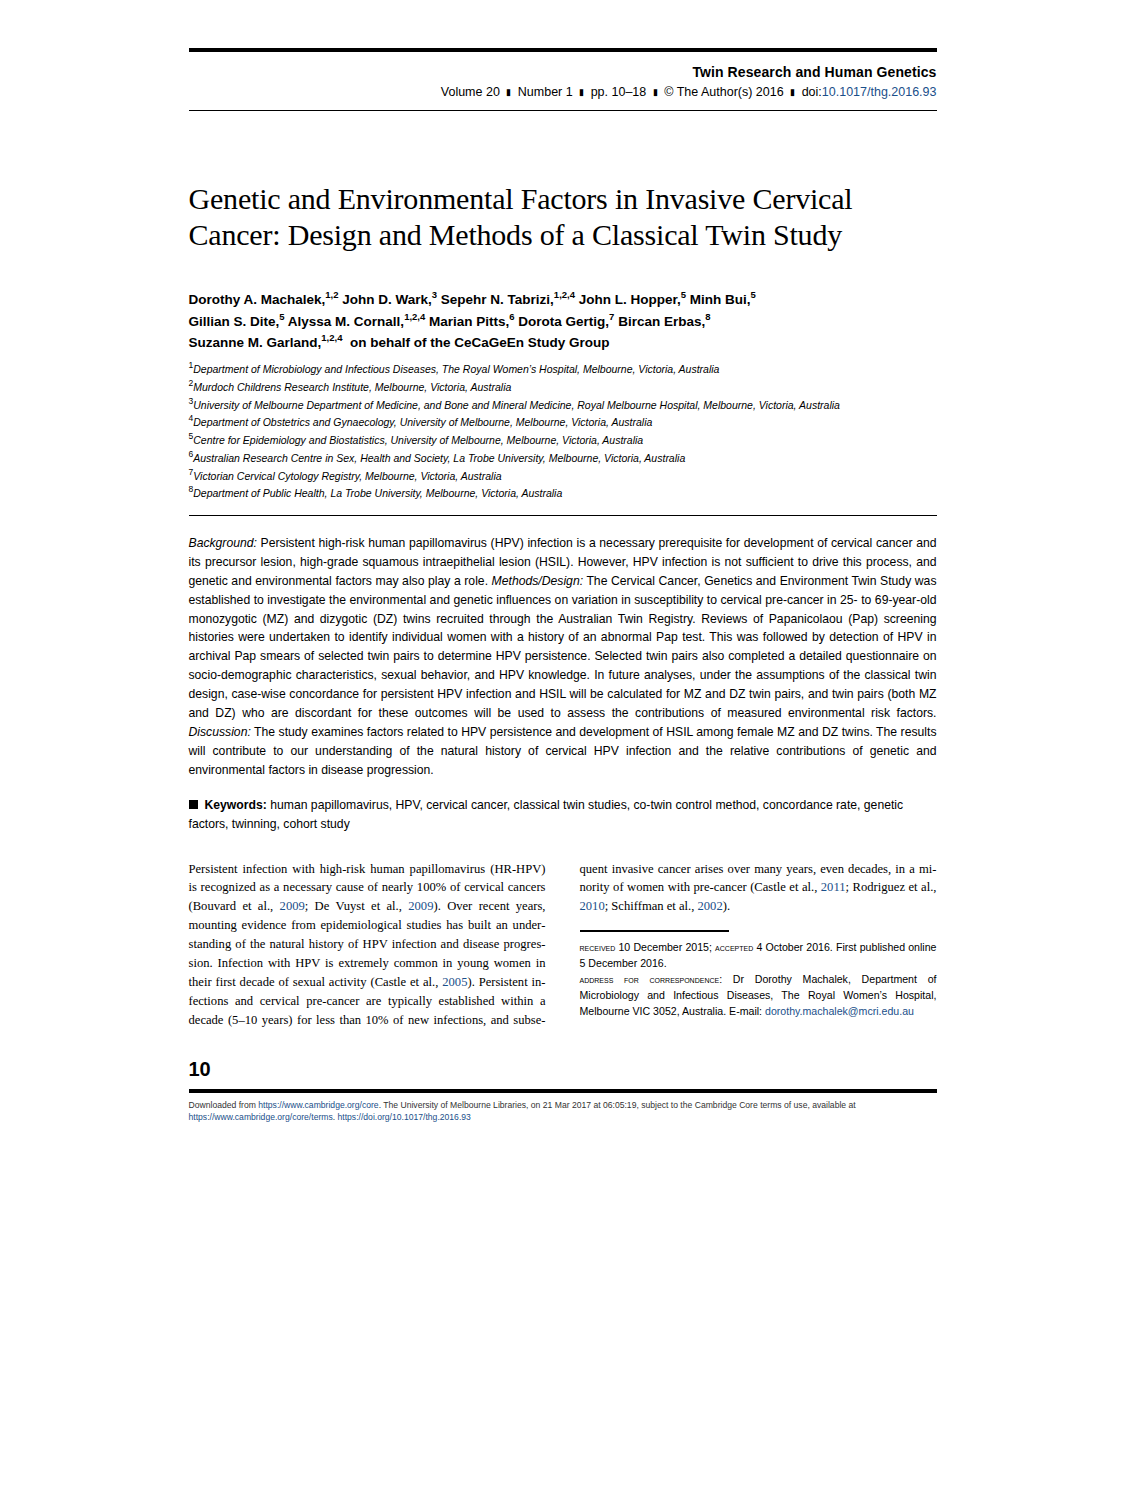Twin Research and Human Genetics
Volume 20 ▮ Number 1 ▮ pp. 10–18 ▮ © The Author(s) 2016 ▮ doi:10.1017/thg.2016.93
Genetic and Environmental Factors in Invasive Cervical Cancer: Design and Methods of a Classical Twin Study
Dorothy A. Machalek,1,2 John D. Wark,3 Sepehr N. Tabrizi,1,2,4 John L. Hopper,5 Minh Bui,5
Gillian S. Dite,5 Alyssa M. Cornall,1,2,4 Marian Pitts,6 Dorota Gertig,7 Bircan Erbas,8
Suzanne M. Garland,1,2,4 on behalf of the CeCaGeEn Study Group
1Department of Microbiology and Infectious Diseases, The Royal Women’s Hospital, Melbourne, Victoria, Australia
2Murdoch Childrens Research Institute, Melbourne, Victoria, Australia
3University of Melbourne Department of Medicine, and Bone and Mineral Medicine, Royal Melbourne Hospital, Melbourne, Victoria, Australia
4Department of Obstetrics and Gynaecology, University of Melbourne, Melbourne, Victoria, Australia
5Centre for Epidemiology and Biostatistics, University of Melbourne, Melbourne, Victoria, Australia
6Australian Research Centre in Sex, Health and Society, La Trobe University, Melbourne, Victoria, Australia
7Victorian Cervical Cytology Registry, Melbourne, Victoria, Australia
8Department of Public Health, La Trobe University, Melbourne, Victoria, Australia
Background: Persistent high-risk human papillomavirus (HPV) infection is a necessary prerequisite for development of cervical cancer and its precursor lesion, high-grade squamous intraepithelial lesion (HSIL). However, HPV infection is not sufficient to drive this process, and genetic and environmental factors may also play a role. Methods/Design: The Cervical Cancer, Genetics and Environment Twin Study was established to investigate the environmental and genetic influences on variation in susceptibility to cervical pre-cancer in 25- to 69-year-old monozygotic (MZ) and dizygotic (DZ) twins recruited through the Australian Twin Registry. Reviews of Papanicolaou (Pap) screening histories were undertaken to identify individual women with a history of an abnormal Pap test. This was followed by detection of HPV in archival Pap smears of selected twin pairs to determine HPV persistence. Selected twin pairs also completed a detailed questionnaire on socio-demographic characteristics, sexual behavior, and HPV knowledge. In future analyses, under the assumptions of the classical twin design, case-wise concordance for persistent HPV infection and HSIL will be calculated for MZ and DZ twin pairs, and twin pairs (both MZ and DZ) who are discordant for these outcomes will be used to assess the contributions of measured environmental risk factors. Discussion: The study examines factors related to HPV persistence and development of HSIL among female MZ and DZ twins. The results will contribute to our understanding of the natural history of cervical HPV infection and the relative contributions of genetic and environmental factors in disease progression.
Keywords: human papillomavirus, HPV, cervical cancer, classical twin studies, co-twin control method, concordance rate, genetic factors, twinning, cohort study
Persistent infection with high-risk human papillomavirus (HR-HPV) is recognized as a necessary cause of nearly 100% of cervical cancers (Bouvard et al., 2009; De Vuyst et al., 2009). Over recent years, mounting evidence from epidemiological studies has built an understanding of the natural history of HPV infection and disease progression. Infection with HPV is extremely common in young women in their first decade of sexual activity (Castle et al., 2005). Persistent infections and cervical pre-cancer are typically established within a decade (5–10 years) for less than 10% of new infections, and subsequent invasive cancer arises over many years, even decades, in a minority of women with pre-cancer (Castle et al., 2011; Rodriguez et al., 2010; Schiffman et al., 2002).
received 10 December 2015; accepted 4 October 2016. First published online 5 December 2016.
address for correspondence: Dr Dorothy Machalek, Department of Microbiology and Infectious Diseases, The Royal Women’s Hospital, Melbourne VIC 3052, Australia. E-mail: dorothy.machalek@mcri.edu.au
10
Downloaded from https://www.cambridge.org/core. The University of Melbourne Libraries, on 21 Mar 2017 at 06:05:19, subject to the Cambridge Core terms of use, available at
https://www.cambridge.org/core/terms. https://doi.org/10.1017/thg.2016.93